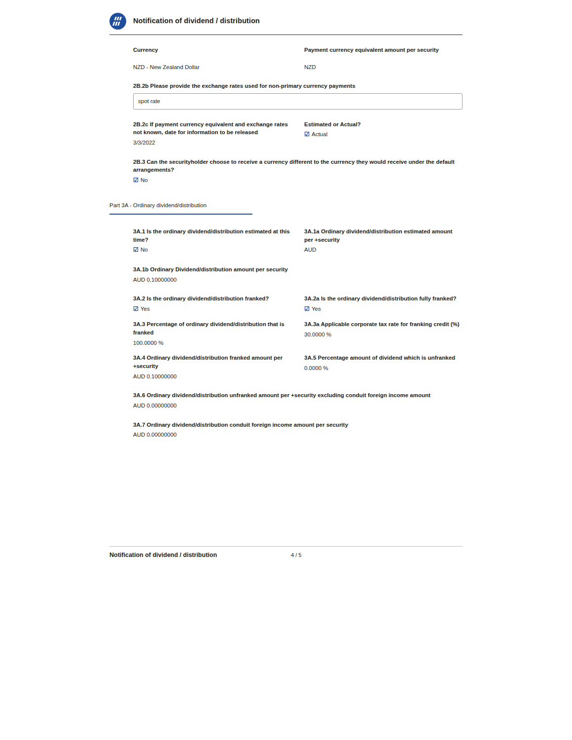Notification of dividend / distribution
Currency
Payment currency equivalent amount per security
NZD - New Zealand Dollar
NZD
2B.2b Please provide the exchange rates used for non-primary currency payments
spot rate
2B.2c If payment currency equivalent and exchange rates not known, date for information to be released
3/3/2022
Estimated or Actual?
☑Actual
2B.3 Can the securityholder choose to receive a currency different to the currency they would receive under the default arrangements?
☑No
Part 3A - Ordinary dividend/distribution
3A.1 Is the ordinary dividend/distribution estimated at this time?
☑No
3A.1a Ordinary dividend/distribution estimated amount per +security
AUD
3A.1b Ordinary Dividend/distribution amount per security
AUD 0.10000000
3A.2 Is the ordinary dividend/distribution franked?
☑Yes
3A.2a Is the ordinary dividend/distribution fully franked?
☑Yes
3A.3 Percentage of ordinary dividend/distribution that is franked
100.0000 %
3A.3a Applicable corporate tax rate for franking credit (%)
30.0000 %
3A.4 Ordinary dividend/distribution franked amount per +security
AUD 0.10000000
3A.5 Percentage amount of dividend which is unfranked
0.0000 %
3A.6 Ordinary dividend/distribution unfranked amount per +security excluding conduit foreign income amount
AUD 0.00000000
3A.7 Ordinary dividend/distribution conduit foreign income amount per security
AUD 0.00000000
Notification of dividend / distribution 4 / 5